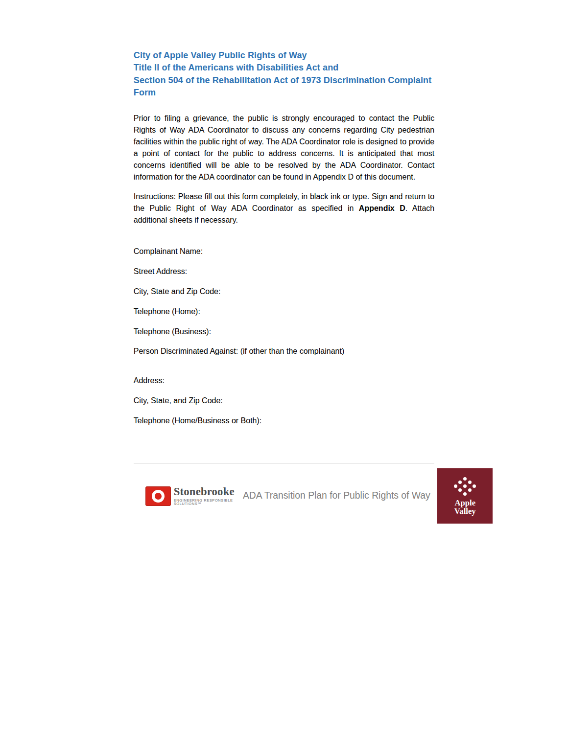City of Apple Valley Public Rights of Way Title II of the Americans with Disabilities Act and Section 504 of the Rehabilitation Act of 1973 Discrimination Complaint Form
Prior to filing a grievance, the public is strongly encouraged to contact the Public Rights of Way ADA Coordinator to discuss any concerns regarding City pedestrian facilities within the public right of way. The ADA Coordinator role is designed to provide a point of contact for the public to address concerns. It is anticipated that most concerns identified will be able to be resolved by the ADA Coordinator. Contact information for the ADA coordinator can be found in Appendix D of this document.
Instructions: Please fill out this form completely, in black ink or type. Sign and return to the Public Right of Way ADA Coordinator as specified in Appendix D. Attach additional sheets if necessary.
Complainant Name:
Street Address:
City, State and Zip Code:
Telephone (Home):
Telephone (Business):
Person Discriminated Against: (if other than the complainant)
Address:
City, State, and Zip Code:
Telephone (Home/Business or Both):
Stonebrooke
Engineering Responsible Solutions™
ADA Transition Plan for Public Rights of Way
Apple
Valley